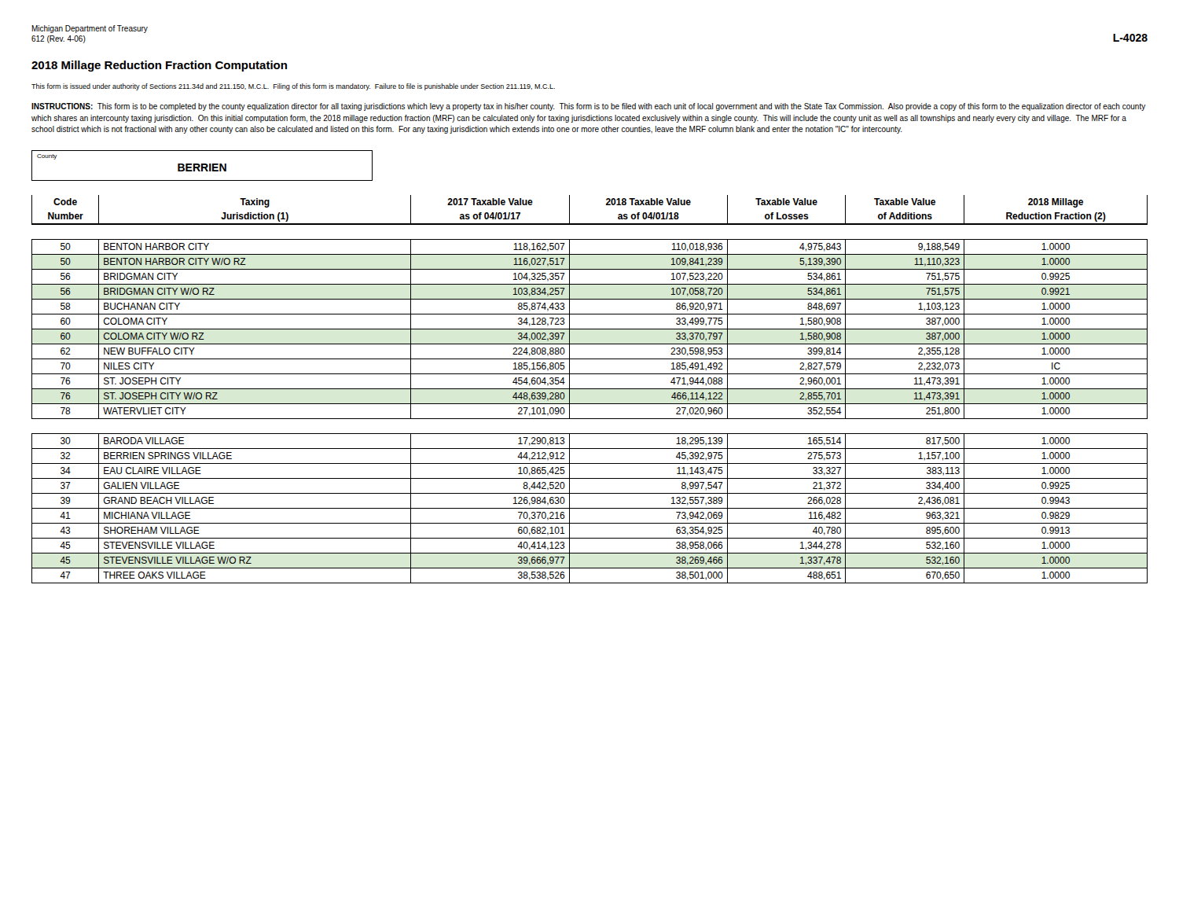L-4028
Michigan Department of Treasury
612 (Rev. 4-06)
2018 Millage Reduction Fraction Computation
This form is issued under authority of Sections 211.34d and 211.150, M.C.L. Filing of this form is mandatory. Failure to file is punishable under Section 211.119, M.C.L.
INSTRUCTIONS: This form is to be completed by the county equalization director for all taxing jurisdictions which levy a property tax in his/her county. This form is to be filed with each unit of local government and with the State Tax Commission. Also provide a copy of this form to the equalization director of each county which shares an intercounty taxing jurisdiction. On this initial computation form, the 2018 millage reduction fraction (MRF) can be calculated only for taxing jurisdictions located exclusively within a single county. This will include the county unit as well as all townships and nearly every city and village. The MRF for a school district which is not fractional with any other county can also be calculated and listed on this form. For any taxing jurisdiction which extends into one or more other counties, leave the MRF column blank and enter the notation "IC" for intercounty.
County
BERRIEN
| Code | Taxing | 2017 Taxable Value | 2018 Taxable Value | Taxable Value | Taxable Value | 2018 Millage |
| --- | --- | --- | --- | --- | --- | --- |
| Number | Jurisdiction (1) | as of 04/01/17 | as of 04/01/18 | of Losses | of Additions | Reduction Fraction (2) |
| 50 | BENTON HARBOR CITY | 118,162,507 | 110,018,936 | 4,975,843 | 9,188,549 | 1.0000 |
| 50 | BENTON HARBOR CITY W/O RZ | 116,027,517 | 109,841,239 | 5,139,390 | 11,110,323 | 1.0000 |
| 56 | BRIDGMAN CITY | 104,325,357 | 107,523,220 | 534,861 | 751,575 | 0.9925 |
| 56 | BRIDGMAN CITY W/O RZ | 103,834,257 | 107,058,720 | 534,861 | 751,575 | 0.9921 |
| 58 | BUCHANAN CITY | 85,874,433 | 86,920,971 | 848,697 | 1,103,123 | 1.0000 |
| 60 | COLOMA CITY | 34,128,723 | 33,499,775 | 1,580,908 | 387,000 | 1.0000 |
| 60 | COLOMA CITY W/O RZ | 34,002,397 | 33,370,797 | 1,580,908 | 387,000 | 1.0000 |
| 62 | NEW BUFFALO CITY | 224,808,880 | 230,598,953 | 399,814 | 2,355,128 | 1.0000 |
| 70 | NILES CITY | 185,156,805 | 185,491,492 | 2,827,579 | 2,232,073 | IC |
| 76 | ST. JOSEPH CITY | 454,604,354 | 471,944,088 | 2,960,001 | 11,473,391 | 1.0000 |
| 76 | ST. JOSEPH CITY W/O RZ | 448,639,280 | 466,114,122 | 2,855,701 | 11,473,391 | 1.0000 |
| 78 | WATERVLIET CITY | 27,101,090 | 27,020,960 | 352,554 | 251,800 | 1.0000 |
| 30 | BARODA VILLAGE | 17,290,813 | 18,295,139 | 165,514 | 817,500 | 1.0000 |
| 32 | BERRIEN SPRINGS VILLAGE | 44,212,912 | 45,392,975 | 275,573 | 1,157,100 | 1.0000 |
| 34 | EAU CLAIRE VILLAGE | 10,865,425 | 11,143,475 | 33,327 | 383,113 | 1.0000 |
| 37 | GALIEN VILLAGE | 8,442,520 | 8,997,547 | 21,372 | 334,400 | 0.9925 |
| 39 | GRAND BEACH VILLAGE | 126,984,630 | 132,557,389 | 266,028 | 2,436,081 | 0.9943 |
| 41 | MICHIANA VILLAGE | 70,370,216 | 73,942,069 | 116,482 | 963,321 | 0.9829 |
| 43 | SHOREHAM VILLAGE | 60,682,101 | 63,354,925 | 40,780 | 895,600 | 0.9913 |
| 45 | STEVENSVILLE VILLAGE | 40,414,123 | 38,958,066 | 1,344,278 | 532,160 | 1.0000 |
| 45 | STEVENSVILLE VILLAGE W/O RZ | 39,666,977 | 38,269,466 | 1,337,478 | 532,160 | 1.0000 |
| 47 | THREE OAKS VILLAGE | 38,538,526 | 38,501,000 | 488,651 | 670,650 | 1.0000 |